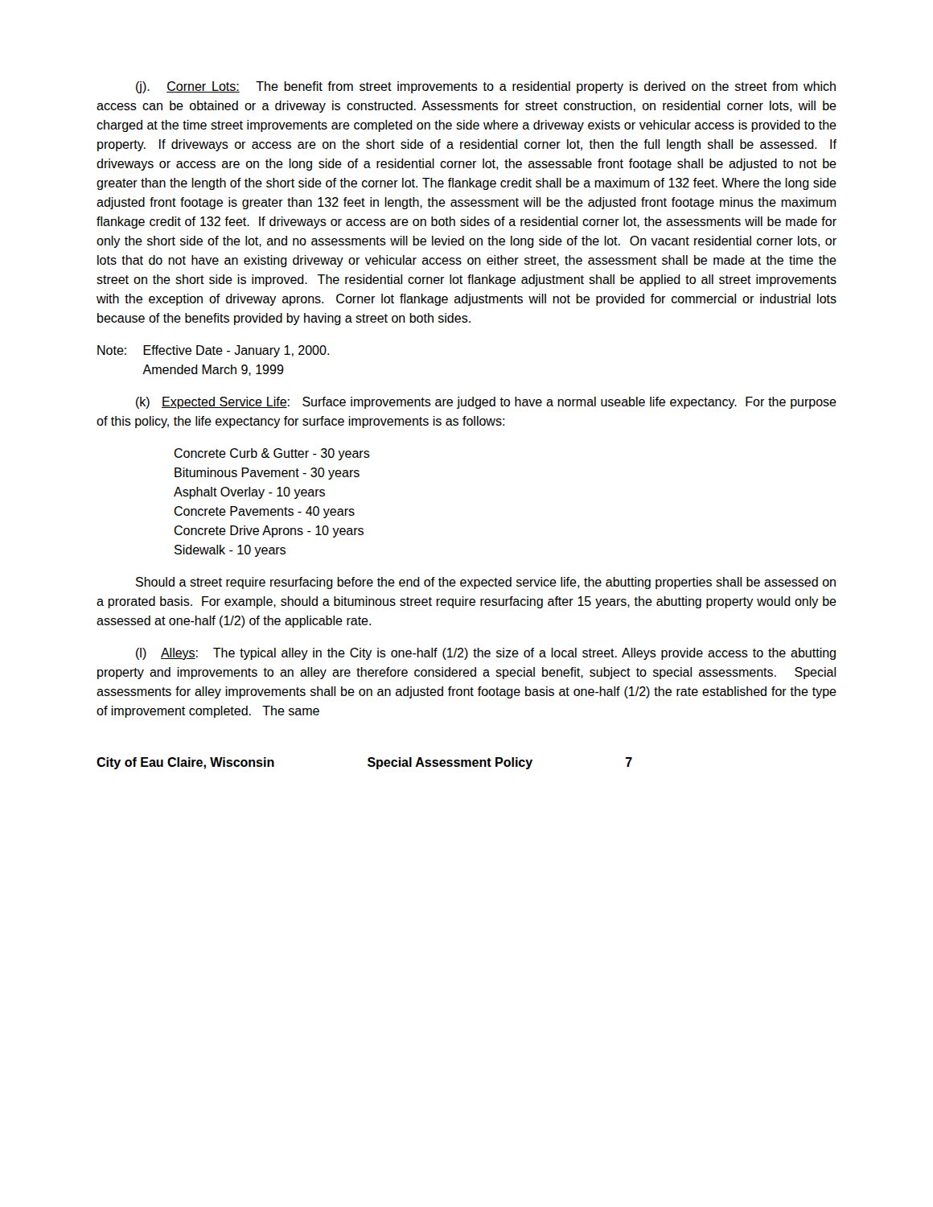(j). Corner Lots: The benefit from street improvements to a residential property is derived on the street from which access can be obtained or a driveway is constructed. Assessments for street construction, on residential corner lots, will be charged at the time street improvements are completed on the side where a driveway exists or vehicular access is provided to the property. If driveways or access are on the short side of a residential corner lot, then the full length shall be assessed. If driveways or access are on the long side of a residential corner lot, the assessable front footage shall be adjusted to not be greater than the length of the short side of the corner lot. The flankage credit shall be a maximum of 132 feet. Where the long side adjusted front footage is greater than 132 feet in length, the assessment will be the adjusted front footage minus the maximum flankage credit of 132 feet. If driveways or access are on both sides of a residential corner lot, the assessments will be made for only the short side of the lot, and no assessments will be levied on the long side of the lot. On vacant residential corner lots, or lots that do not have an existing driveway or vehicular access on either street, the assessment shall be made at the time the street on the short side is improved. The residential corner lot flankage adjustment shall be applied to all street improvements with the exception of driveway aprons. Corner lot flankage adjustments will not be provided for commercial or industrial lots because of the benefits provided by having a street on both sides.
Note: Effective Date - January 1, 2000.
Amended March 9, 1999
(k) Expected Service Life: Surface improvements are judged to have a normal useable life expectancy. For the purpose of this policy, the life expectancy for surface improvements is as follows:
Concrete Curb & Gutter - 30 years
Bituminous Pavement - 30 years
Asphalt Overlay - 10 years
Concrete Pavements - 40 years
Concrete Drive Aprons - 10 years
Sidewalk - 10 years
Should a street require resurfacing before the end of the expected service life, the abutting properties shall be assessed on a prorated basis. For example, should a bituminous street require resurfacing after 15 years, the abutting property would only be assessed at one-half (1/2) of the applicable rate.
(l) Alleys: The typical alley in the City is one-half (1/2) the size of a local street. Alleys provide access to the abutting property and improvements to an alley are therefore considered a special benefit, subject to special assessments. Special assessments for alley improvements shall be on an adjusted front footage basis at one-half (1/2) the rate established for the type of improvement completed. The same
City of Eau Claire, Wisconsin Special Assessment Policy 7